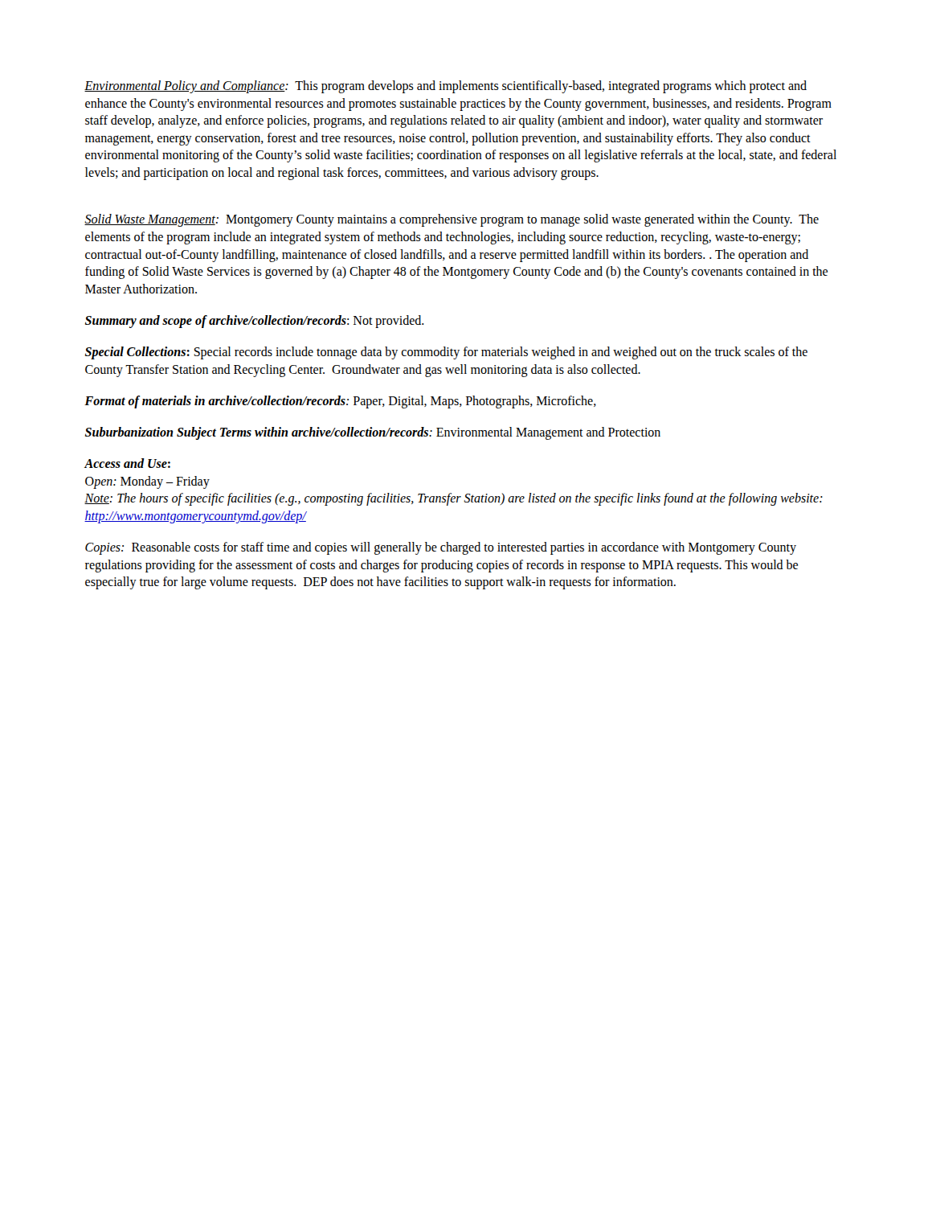Environmental Policy and Compliance: This program develops and implements scientifically-based, integrated programs which protect and enhance the County's environmental resources and promotes sustainable practices by the County government, businesses, and residents. Program staff develop, analyze, and enforce policies, programs, and regulations related to air quality (ambient and indoor), water quality and stormwater management, energy conservation, forest and tree resources, noise control, pollution prevention, and sustainability efforts. They also conduct environmental monitoring of the County’s solid waste facilities; coordination of responses on all legislative referrals at the local, state, and federal levels; and participation on local and regional task forces, committees, and various advisory groups.
Solid Waste Management: Montgomery County maintains a comprehensive program to manage solid waste generated within the County. The elements of the program include an integrated system of methods and technologies, including source reduction, recycling, waste-to-energy; contractual out-of-County landfilling, maintenance of closed landfills, and a reserve permitted landfill within its borders. . The operation and funding of Solid Waste Services is governed by (a) Chapter 48 of the Montgomery County Code and (b) the County's covenants contained in the Master Authorization.
Summary and scope of archive/collection/records: Not provided.
Special Collections: Special records include tonnage data by commodity for materials weighed in and weighed out on the truck scales of the County Transfer Station and Recycling Center. Groundwater and gas well monitoring data is also collected.
Format of materials in archive/collection/records: Paper, Digital, Maps, Photographs, Microfiche,
Suburbanization Subject Terms within archive/collection/records: Environmental Management and Protection
Access and Use:
Open: Monday – Friday
Note: The hours of specific facilities (e.g., composting facilities, Transfer Station) are listed on the specific links found at the following website: http://www.montgomerycountymd.gov/dep/
Copies: Reasonable costs for staff time and copies will generally be charged to interested parties in accordance with Montgomery County regulations providing for the assessment of costs and charges for producing copies of records in response to MPIA requests. This would be especially true for large volume requests. DEP does not have facilities to support walk-in requests for information.